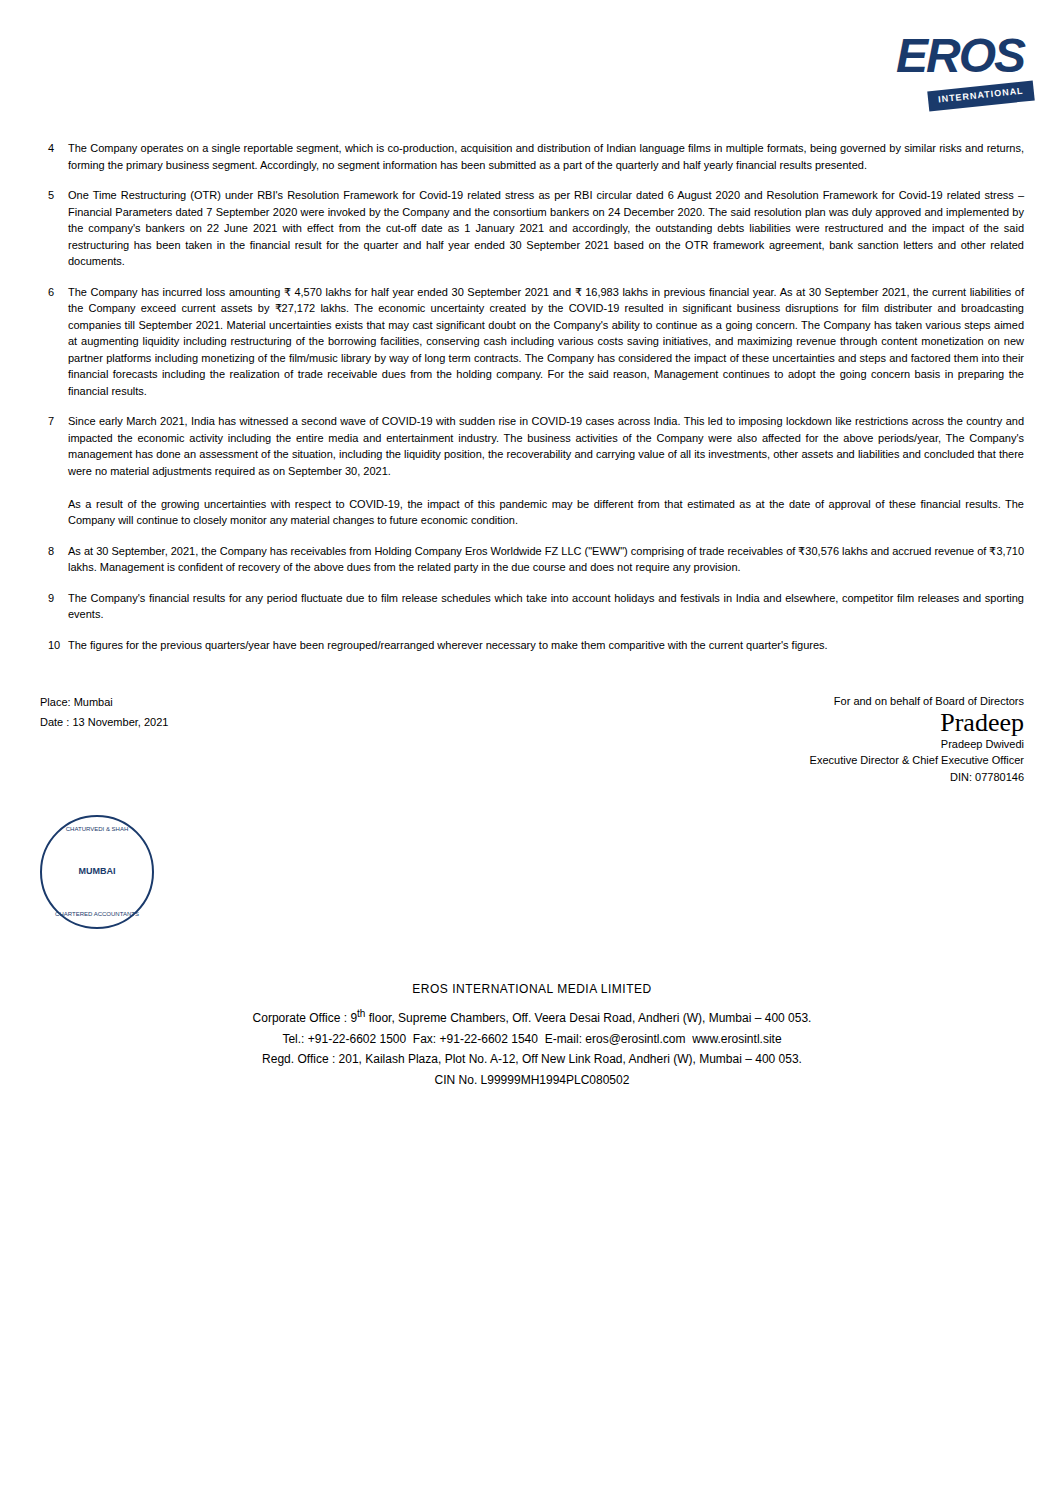EROS INTERNATIONAL
The Company operates on a single reportable segment, which is co-production, acquisition and distribution of Indian language films in multiple formats, being governed by similar risks and returns, forming the primary business segment. Accordingly, no segment information has been submitted as a part of the quarterly and half yearly financial results presented.
One Time Restructuring (OTR) under RBI's Resolution Framework for Covid-19 related stress as per RBI circular dated 6 August 2020 and Resolution Framework for Covid-19 related stress – Financial Parameters dated 7 September 2020 were invoked by the Company and the consortium bankers on 24 December 2020. The said resolution plan was duly approved and implemented by the company's bankers on 22 June 2021 with effect from the cut-off date as 1 January 2021 and accordingly, the outstanding debts liabilities were restructured and the impact of the said restructuring has been taken in the financial result for the quarter and half year ended 30 September 2021 based on the OTR framework agreement, bank sanction letters and other related documents.
The Company has incurred loss amounting ₹ 4,570 lakhs for half year ended 30 September 2021 and ₹ 16,983 lakhs in previous financial year. As at 30 September 2021, the current liabilities of the Company exceed current assets by ₹27,172 lakhs. The economic uncertainty created by the COVID-19 resulted in significant business disruptions for film distributer and broadcasting companies till September 2021. Material uncertainties exists that may cast significant doubt on the Company's ability to continue as a going concern. The Company has taken various steps aimed at augmenting liquidity including restructuring of the borrowing facilities, conserving cash including various costs saving initiatives, and maximizing revenue through content monetization on new partner platforms including monetizing of the film/music library by way of long term contracts. The Company has considered the impact of these uncertainties and steps and factored them into their financial forecasts including the realization of trade receivable dues from the holding company. For the said reason, Management continues to adopt the going concern basis in preparing the financial results.
Since early March 2021, India has witnessed a second wave of COVID-19 with sudden rise in COVID-19 cases across India. This led to imposing lockdown like restrictions across the country and impacted the economic activity including the entire media and entertainment industry. The business activities of the Company were also affected for the above periods/year, The Company's management has done an assessment of the situation, including the liquidity position, the recoverability and carrying value of all its investments, other assets and liabilities and concluded that there were no material adjustments required as on September 30, 2021.
As a result of the growing uncertainties with respect to COVID-19, the impact of this pandemic may be different from that estimated as at the date of approval of these financial results. The Company will continue to closely monitor any material changes to future economic condition.
As at 30 September, 2021, the Company has receivables from Holding Company Eros Worldwide FZ LLC ("EWW") comprising of trade receivables of ₹30,576 lakhs and accrued revenue of ₹3,710 lakhs. Management is confident of recovery of the above dues from the related party in the due course and does not require any provision.
The Company's financial results for any period fluctuate due to film release schedules which take into account holidays and festivals in India and elsewhere, competitor film releases and sporting events.
The figures for the previous quarters/year have been regrouped/rearranged wherever necessary to make them comparitive with the current quarter's figures.
Place: Mumbai
Date : 13 November, 2021
For and on behalf of Board of Directors
Pradeep
Pradeep Dwivedi
Executive Director & Chief Executive Officer
DIN: 07780146
CHATURVEDI & SHAH
MUMBAI
CHARTERED ACCOUNTANTS
EROS INTERNATIONAL MEDIA LIMITED
Corporate Office : 9th floor, Supreme Chambers, Off. Veera Desai Road, Andheri (W), Mumbai – 400 053.
Tel.: +91-22-6602 1500 Fax: +91-22-6602 1540 E-mail: eros@erosintl.com www.erosintl.site
Regd. Office : 201, Kailash Plaza, Plot No. A-12, Off New Link Road, Andheri (W), Mumbai – 400 053.
CIN No. L99999MH1994PLC080502